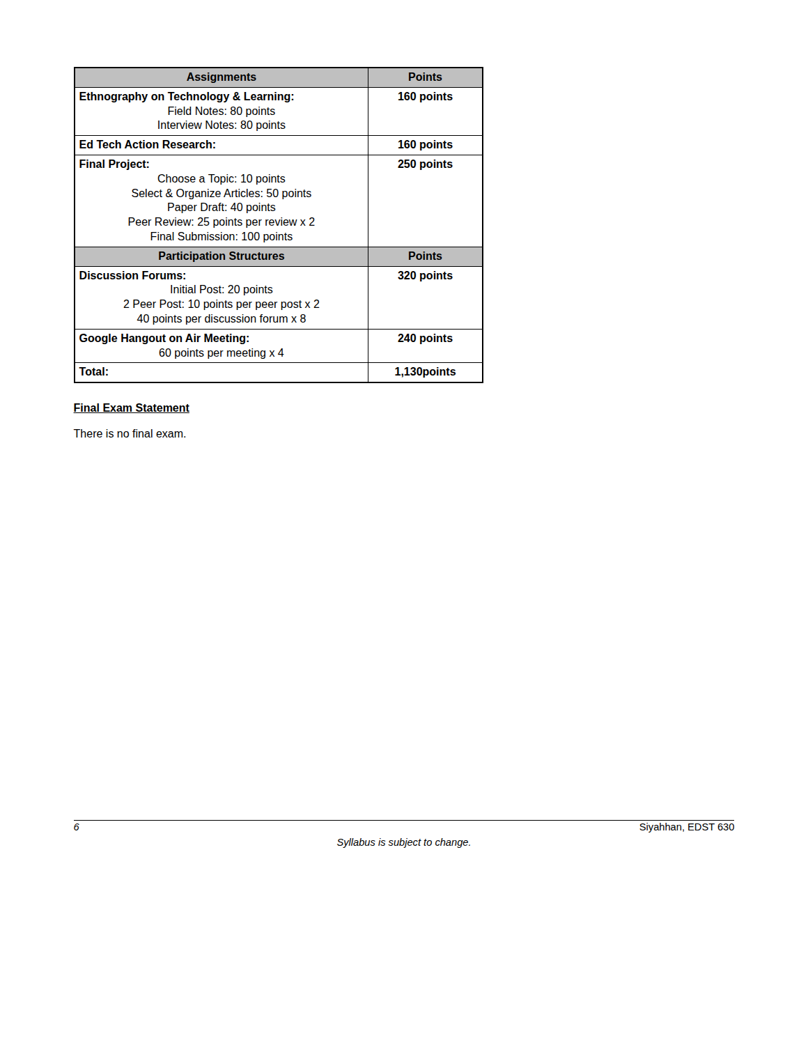| Assignments | Points |
| --- | --- |
| Ethnography on Technology & Learning: Field Notes: 80 points Interview Notes: 80 points | 160 points |
| Ed Tech Action Research: | 160 points |
| Final Project: Choose a Topic: 10 points Select & Organize Articles: 50 points Paper Draft: 40 points Peer Review: 25 points per review x 2 Final Submission: 100 points | 250 points |
| Participation Structures | Points |
| Discussion Forums: Initial Post: 20 points 2 Peer Post: 10 points per peer post x 2 40 points per discussion forum x 8 | 320 points |
| Google Hangout on Air Meeting: 60 points per meeting x 4 | 240 points |
| Total: | 1,130points |
Final Exam Statement
There is no final exam.
6 Siyahhan, EDST 630
Syllabus is subject to change.